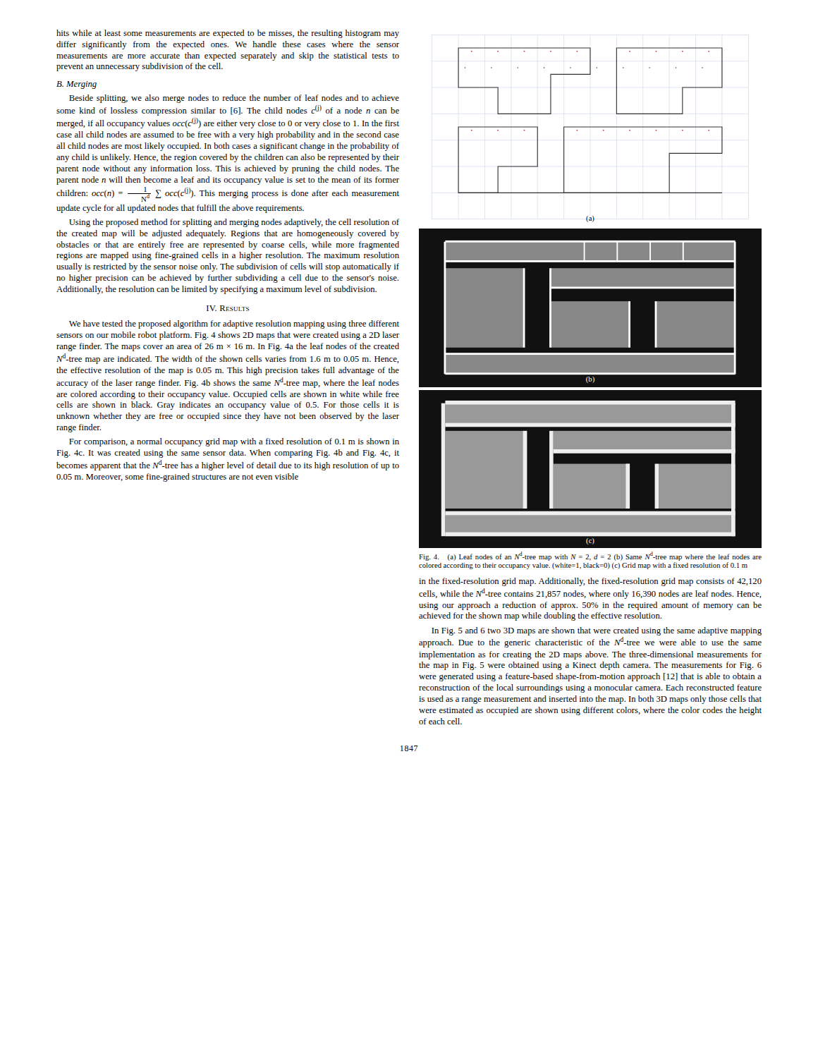hits while at least some measurements are expected to be misses, the resulting histogram may differ significantly from the expected ones. We handle these cases where the sensor measurements are more accurate than expected separately and skip the statistical tests to prevent an unnecessary subdivision of the cell.
B. Merging
Beside splitting, we also merge nodes to reduce the number of leaf nodes and to achieve some kind of lossless compression similar to [6]. The child nodes c(j) of a node n can be merged, if all occupancy values occ(c(j)) are either very close to 0 or very close to 1. In the first case all child nodes are assumed to be free with a very high probability and in the second case all child nodes are most likely occupied. In both cases a significant change in the probability of any child is unlikely. Hence, the region covered by the children can also be represented by their parent node without any information loss. This is achieved by pruning the child nodes. The parent node n will then become a leaf and its occupancy value is set to the mean of its former children: occ(n) = 1 Nd ∑ occ(c(j)). This merging process is done after each measurement update cycle for all updated nodes that fulfill the above requirements.
Using the proposed method for splitting and merging nodes adaptively, the cell resolution of the created map will be adjusted adequately. Regions that are homogeneously covered by obstacles or that are entirely free are represented by coarse cells, while more fragmented regions are mapped using fine-grained cells in a higher resolution. The maximum resolution usually is restricted by the sensor noise only. The subdivision of cells will stop automatically if no higher precision can be achieved by further subdividing a cell due to the sensor's noise. Additionally, the resolution can be limited by specifying a maximum level of subdivision.
IV. Results
We have tested the proposed algorithm for adaptive resolution mapping using three different sensors on our mobile robot platform. Fig. 4 shows 2D maps that were created using a 2D laser range finder. The maps cover an area of 26 m × 16 m. In Fig. 4a the leaf nodes of the created Nd-tree map are indicated. The width of the shown cells varies from 1.6 m to 0.05 m. Hence, the effective resolution of the map is 0.05 m. This high precision takes full advantage of the accuracy of the laser range finder. Fig. 4b shows the same Nd-tree map, where the leaf nodes are colored according to their occupancy value. Occupied cells are shown in white while free cells are shown in black. Gray indicates an occupancy value of 0.5. For those cells it is unknown whether they are free or occupied since they have not been observed by the laser range finder.
For comparison, a normal occupancy grid map with a fixed resolution of 0.1 m is shown in Fig. 4c. It was created using the same sensor data. When comparing Fig. 4b and Fig. 4c, it becomes apparent that the Nd-tree has a higher level of detail due to its high resolution of up to 0.05 m. Moreover, some fine-grained structures are not even visible
(a)
(b)
(c)
Fig. 4. (a) Leaf nodes of an Nd-tree map with N = 2, d = 2 (b) Same Nd-tree map where the leaf nodes are colored according to their occupancy value. (white=1, black=0) (c) Grid map with a fixed resolution of 0.1 m
in the fixed-resolution grid map. Additionally, the fixed-resolution grid map consists of 42,120 cells, while the Nd-tree contains 21,857 nodes, where only 16,390 nodes are leaf nodes. Hence, using our approach a reduction of approx. 50% in the required amount of memory can be achieved for the shown map while doubling the effective resolution.
In Fig. 5 and 6 two 3D maps are shown that were created using the same adaptive mapping approach. Due to the generic characteristic of the Nd-tree we were able to use the same implementation as for creating the 2D maps above. The three-dimensional measurements for the map in Fig. 5 were obtained using a Kinect depth camera. The measurements for Fig. 6 were generated using a feature-based shape-from-motion approach [12] that is able to obtain a reconstruction of the local surroundings using a monocular camera. Each reconstructed feature is used as a range measurement and inserted into the map. In both 3D maps only those cells that were estimated as occupied are shown using different colors, where the color codes the height of each cell.
1847